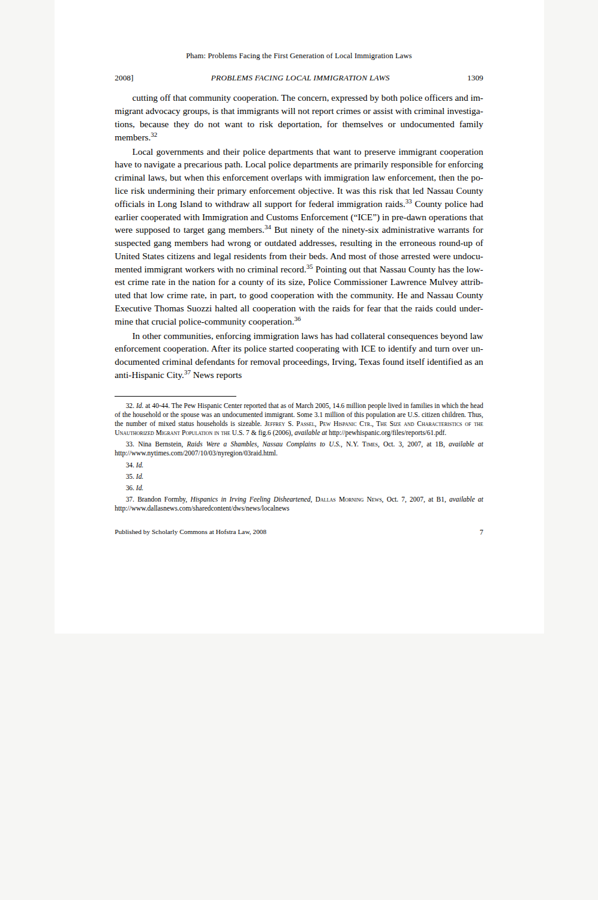Pham: Problems Facing the First Generation of Local Immigration Laws
2008] PROBLEMS FACING LOCAL IMMIGRATION LAWS 1309
cutting off that community cooperation. The concern, expressed by both police officers and immigrant advocacy groups, is that immigrants will not report crimes or assist with criminal investigations, because they do not want to risk deportation, for themselves or undocumented family members.32
Local governments and their police departments that want to preserve immigrant cooperation have to navigate a precarious path. Local police departments are primarily responsible for enforcing criminal laws, but when this enforcement overlaps with immigration law enforcement, then the police risk undermining their primary enforcement objective. It was this risk that led Nassau County officials in Long Island to withdraw all support for federal immigration raids.33 County police had earlier cooperated with Immigration and Customs Enforcement (“ICE”) in pre-dawn operations that were supposed to target gang members.34 But ninety of the ninety-six administrative warrants for suspected gang members had wrong or outdated addresses, resulting in the erroneous round-up of United States citizens and legal residents from their beds. And most of those arrested were undocumented immigrant workers with no criminal record.35 Pointing out that Nassau County has the lowest crime rate in the nation for a county of its size, Police Commissioner Lawrence Mulvey attributed that low crime rate, in part, to good cooperation with the community. He and Nassau County Executive Thomas Suozzi halted all cooperation with the raids for fear that the raids could undermine that crucial police-community cooperation.36
In other communities, enforcing immigration laws has had collateral consequences beyond law enforcement cooperation. After its police started cooperating with ICE to identify and turn over undocumented criminal defendants for removal proceedings, Irving, Texas found itself identified as an anti-Hispanic City.37 News reports
32. Id. at 40-44. The Pew Hispanic Center reported that as of March 2005, 14.6 million people lived in families in which the head of the household or the spouse was an undocumented immigrant. Some 3.1 million of this population are U.S. citizen children. Thus, the number of mixed status households is sizeable. Jeffrey S. Passel, Pew Hispanic Ctr., The Size and Characteristics of the Unauthorized Migrant Population in the U.S. 7 & fig.6 (2006), available at http://pewhispanic.org/files/reports/61.pdf.
33. Nina Bernstein, Raids Were a Shambles, Nassau Complains to U.S., N.Y. Times, Oct. 3, 2007, at 1B, available at http://www.nytimes.com/2007/10/03/nyregion/03raid.html.
34. Id.
35. Id.
36. Id.
37. Brandon Formby, Hispanics in Irving Feeling Disheartened, Dallas Morning News, Oct. 7, 2007, at B1, available at http://www.dallasnews.com/sharedcontent/dws/news/localnews
Published by Scholarly Commons at Hofstra Law, 2008 7